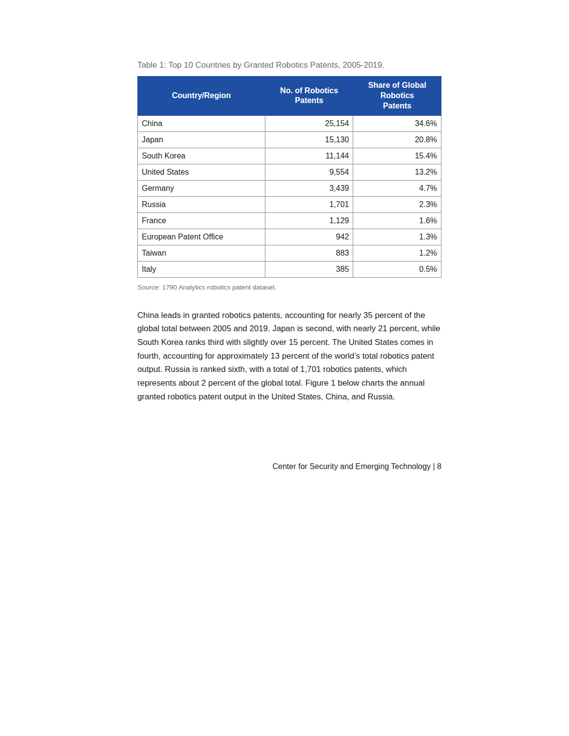Table 1: Top 10 Countries by Granted Robotics Patents, 2005-2019.
| Country/Region | No. of Robotics Patents | Share of Global Robotics Patents |
| --- | --- | --- |
| China | 25,154 | 34.6% |
| Japan | 15,130 | 20.8% |
| South Korea | 11,144 | 15.4% |
| United States | 9,554 | 13.2% |
| Germany | 3,439 | 4.7% |
| Russia | 1,701 | 2.3% |
| France | 1,129 | 1.6% |
| European Patent Office | 942 | 1.3% |
| Taiwan | 883 | 1.2% |
| Italy | 385 | 0.5% |
Source: 1790 Analytics robotics patent dataset.
China leads in granted robotics patents, accounting for nearly 35 percent of the global total between 2005 and 2019. Japan is second, with nearly 21 percent, while South Korea ranks third with slightly over 15 percent. The United States comes in fourth, accounting for approximately 13 percent of the world’s total robotics patent output. Russia is ranked sixth, with a total of 1,701 robotics patents, which represents about 2 percent of the global total. Figure 1 below charts the annual granted robotics patent output in the United States, China, and Russia.
Center for Security and Emerging Technology | 8